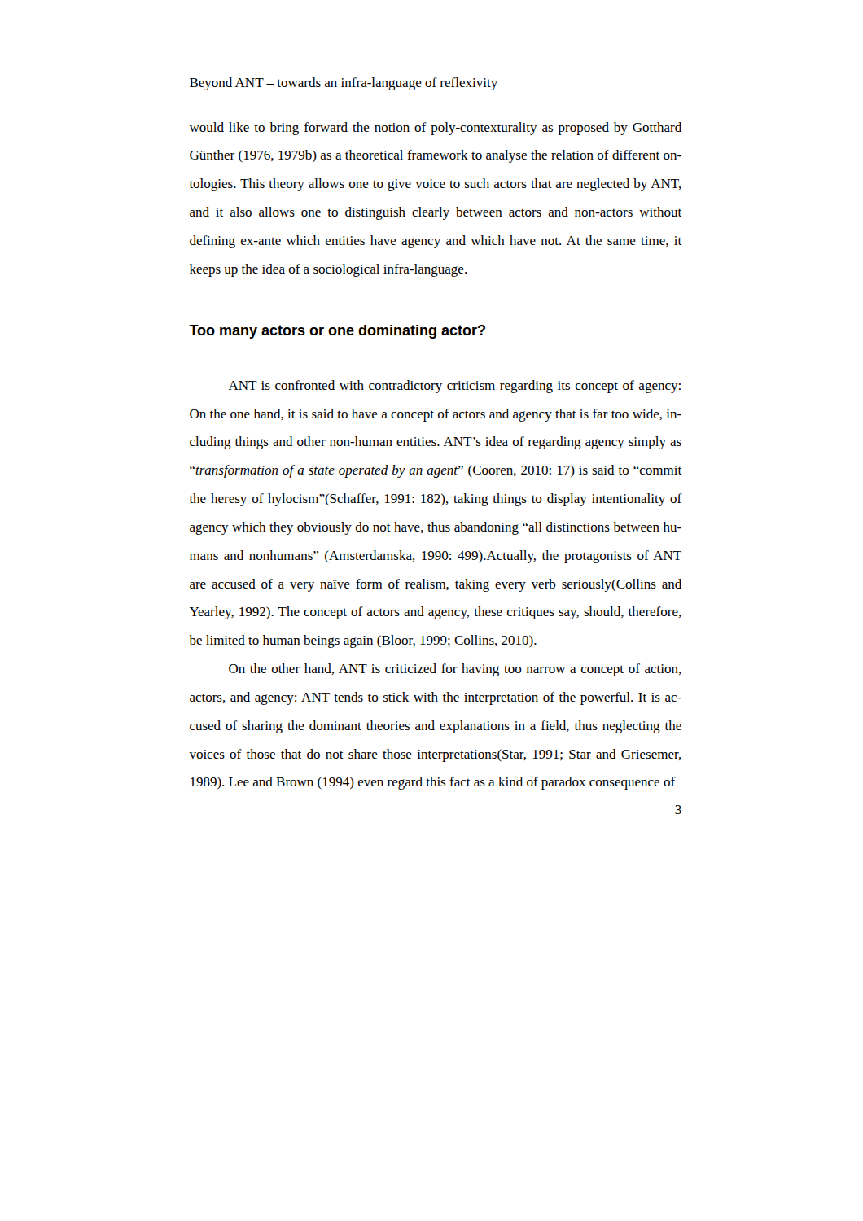Beyond ANT – towards an infra-language of reflexivity
would like to bring forward the notion of poly-contexturality as proposed by Gotthard Günther (1976, 1979b) as a theoretical framework to analyse the relation of different ontologies. This theory allows one to give voice to such actors that are neglected by ANT, and it also allows one to distinguish clearly between actors and non-actors without defining ex-ante which entities have agency and which have not. At the same time, it keeps up the idea of a sociological infra-language.
Too many actors or one dominating actor?
ANT is confronted with contradictory criticism regarding its concept of agency: On the one hand, it is said to have a concept of actors and agency that is far too wide, including things and other non-human entities. ANT’s idea of regarding agency simply as “transformation of a state operated by an agent” (Cooren, 2010: 17) is said to “commit the heresy of hylocism”(Schaffer, 1991: 182), taking things to display intentionality of agency which they obviously do not have, thus abandoning “all distinctions between humans and nonhumans” (Amsterdamska, 1990: 499).Actually, the protagonists of ANT are accused of a very naïve form of realism, taking every verb seriously(Collins and Yearley, 1992). The concept of actors and agency, these critiques say, should, therefore, be limited to human beings again (Bloor, 1999; Collins, 2010).
On the other hand, ANT is criticized for having too narrow a concept of action, actors, and agency: ANT tends to stick with the interpretation of the powerful. It is accused of sharing the dominant theories and explanations in a field, thus neglecting the voices of those that do not share those interpretations(Star, 1991; Star and Griesemer, 1989). Lee and Brown (1994) even regard this fact as a kind of paradox consequence of
3